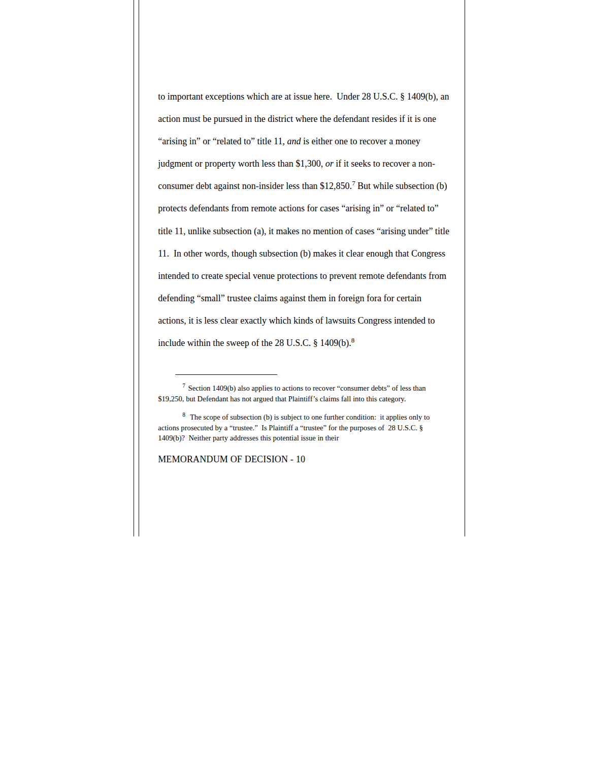to important exceptions which are at issue here. Under 28 U.S.C. § 1409(b), an action must be pursued in the district where the defendant resides if it is one “arising in” or “related to” title 11, and is either one to recover a money judgment or property worth less than $1,300, or if it seeks to recover a non-consumer debt against non-insider less than $12,850.7 But while subsection (b) protects defendants from remote actions for cases “arising in” or “related to” title 11, unlike subsection (a), it makes no mention of cases “arising under” title 11. In other words, though subsection (b) makes it clear enough that Congress intended to create special venue protections to prevent remote defendants from defending “small” trustee claims against them in foreign fora for certain actions, it is less clear exactly which kinds of lawsuits Congress intended to include within the sweep of the 28 U.S.C. § 1409(b).8
7 Section 1409(b) also applies to actions to recover “consumer debts” of less than $19,250, but Defendant has not argued that Plaintiff’s claims fall into this category.
8 The scope of subsection (b) is subject to one further condition: it applies only to actions prosecuted by a “trustee.” Is Plaintiff a “trustee” for the purposes of 28 U.S.C. § 1409(b)? Neither party addresses this potential issue in their
MEMORANDUM OF DECISION - 10